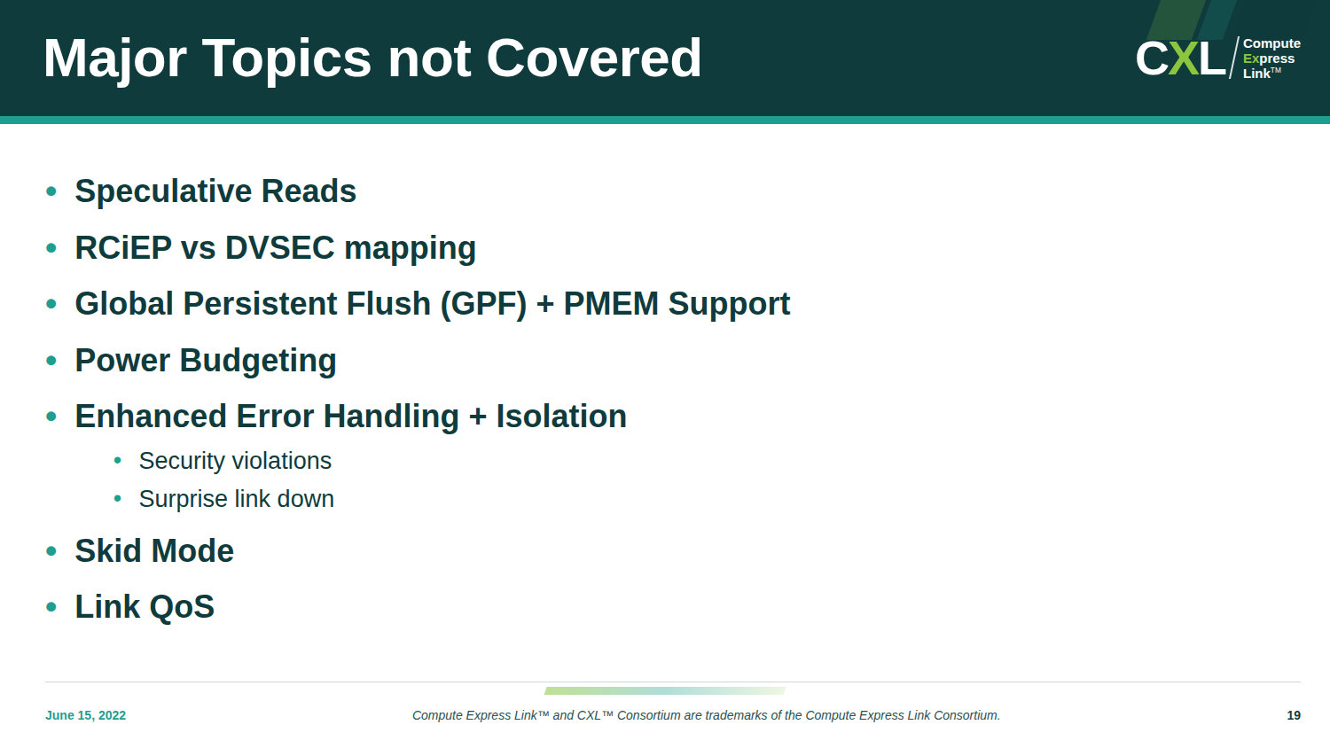Major Topics not Covered
CXL
Compute
Express
LinkTM
Speculative Reads
RCiEP vs DVSEC mapping
Global Persistent Flush (GPF) + PMEM Support
Power Budgeting
Enhanced Error Handling + Isolation
Security violations
Surprise link down
Skid Mode
Link QoS
June 15, 2022
Compute Express Link™ and CXL™ Consortium are trademarks of the Compute Express Link Consortium.
19